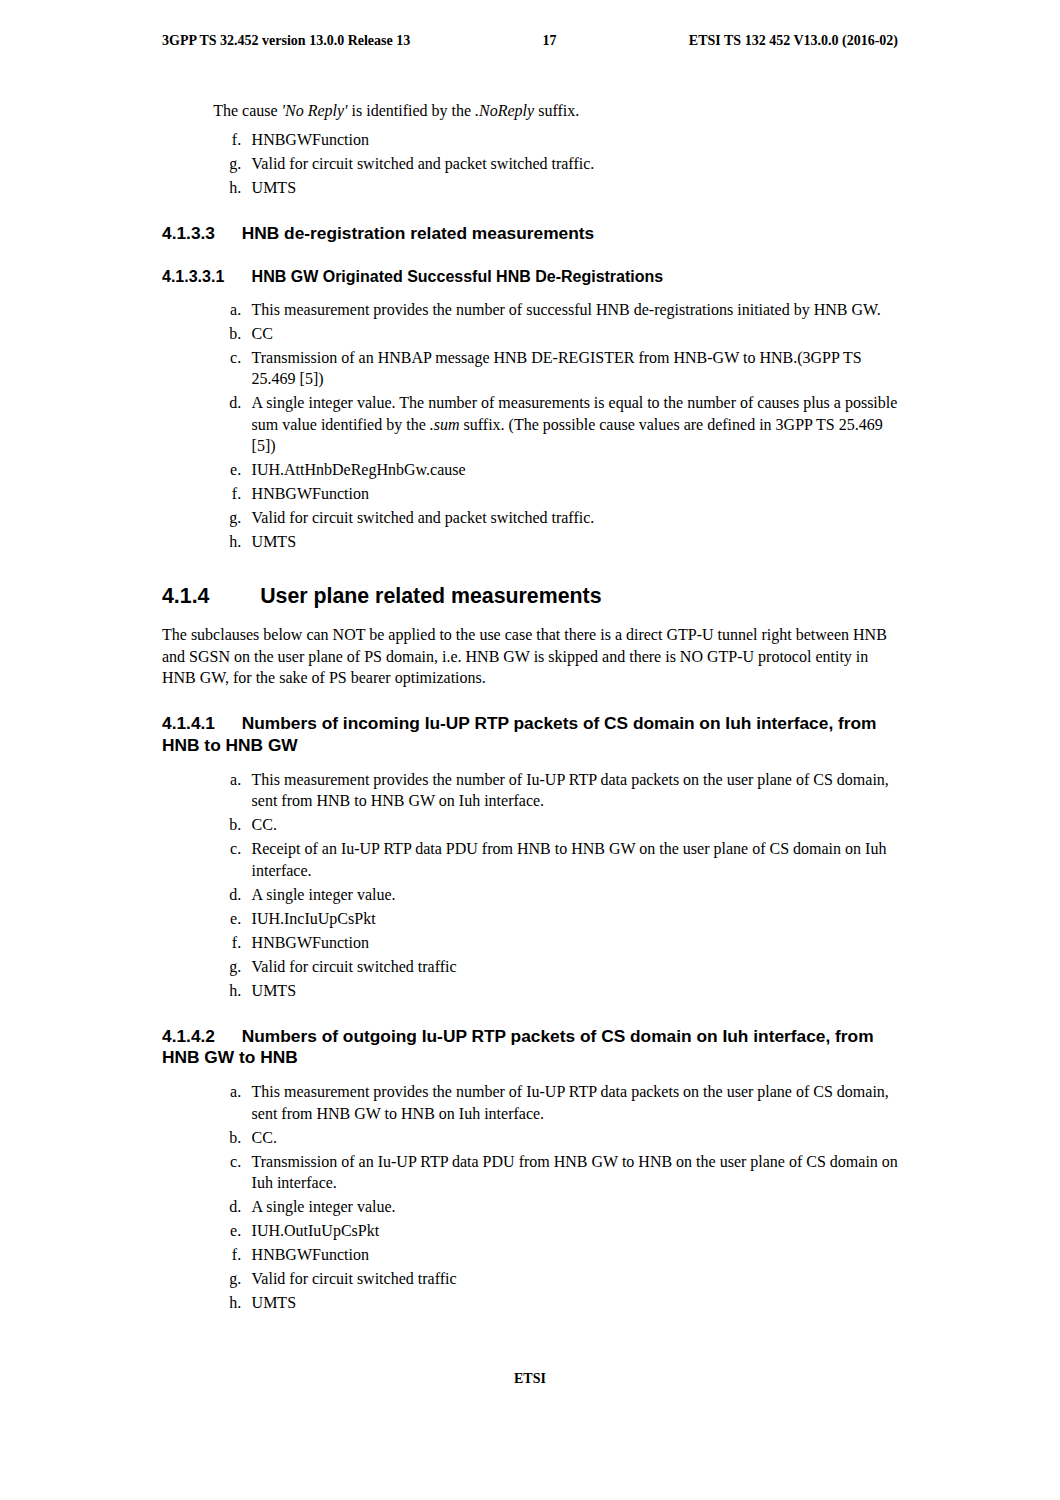3GPP TS 32.452 version 13.0.0 Release 13 17 ETSI TS 132 452 V13.0.0 (2016-02)
The cause 'No Reply' is identified by the .NoReply suffix.
HNBGWFunction
Valid for circuit switched and packet switched traffic.
UMTS
4.1.3.3 HNB de-registration related measurements
4.1.3.3.1 HNB GW Originated Successful HNB De-Registrations
This measurement provides the number of successful HNB de-registrations initiated by HNB GW.
CC
Transmission of an HNBAP message HNB DE-REGISTER from HNB-GW to HNB.(3GPP TS 25.469 [5])
A single integer value. The number of measurements is equal to the number of causes plus a possible sum value identified by the .sum suffix. (The possible cause values are defined in 3GPP TS 25.469 [5])
IUH.AttHnbDeRegHnbGw.cause
HNBGWFunction
Valid for circuit switched and packet switched traffic.
UMTS
4.1.4 User plane related measurements
The subclauses below can NOT be applied to the use case that there is a direct GTP-U tunnel right between HNB and SGSN on the user plane of PS domain, i.e. HNB GW is skipped and there is NO GTP-U protocol entity in HNB GW, for the sake of PS bearer optimizations.
4.1.4.1 Numbers of incoming Iu-UP RTP packets of CS domain on Iuh interface, from HNB to HNB GW
This measurement provides the number of Iu-UP RTP data packets on the user plane of CS domain, sent from HNB to HNB GW on Iuh interface.
CC.
Receipt of an Iu-UP RTP data PDU from HNB to HNB GW on the user plane of CS domain on Iuh interface.
A single integer value.
IUH.IncIuUpCsPkt
HNBGWFunction
Valid for circuit switched traffic
UMTS
4.1.4.2 Numbers of outgoing Iu-UP RTP packets of CS domain on Iuh interface, from HNB GW to HNB
This measurement provides the number of Iu-UP RTP data packets on the user plane of CS domain, sent from HNB GW to HNB on Iuh interface.
CC.
Transmission of an Iu-UP RTP data PDU from HNB GW to HNB on the user plane of CS domain on Iuh interface.
A single integer value.
IUH.OutIuUpCsPkt
HNBGWFunction
Valid for circuit switched traffic
UMTS
ETSI